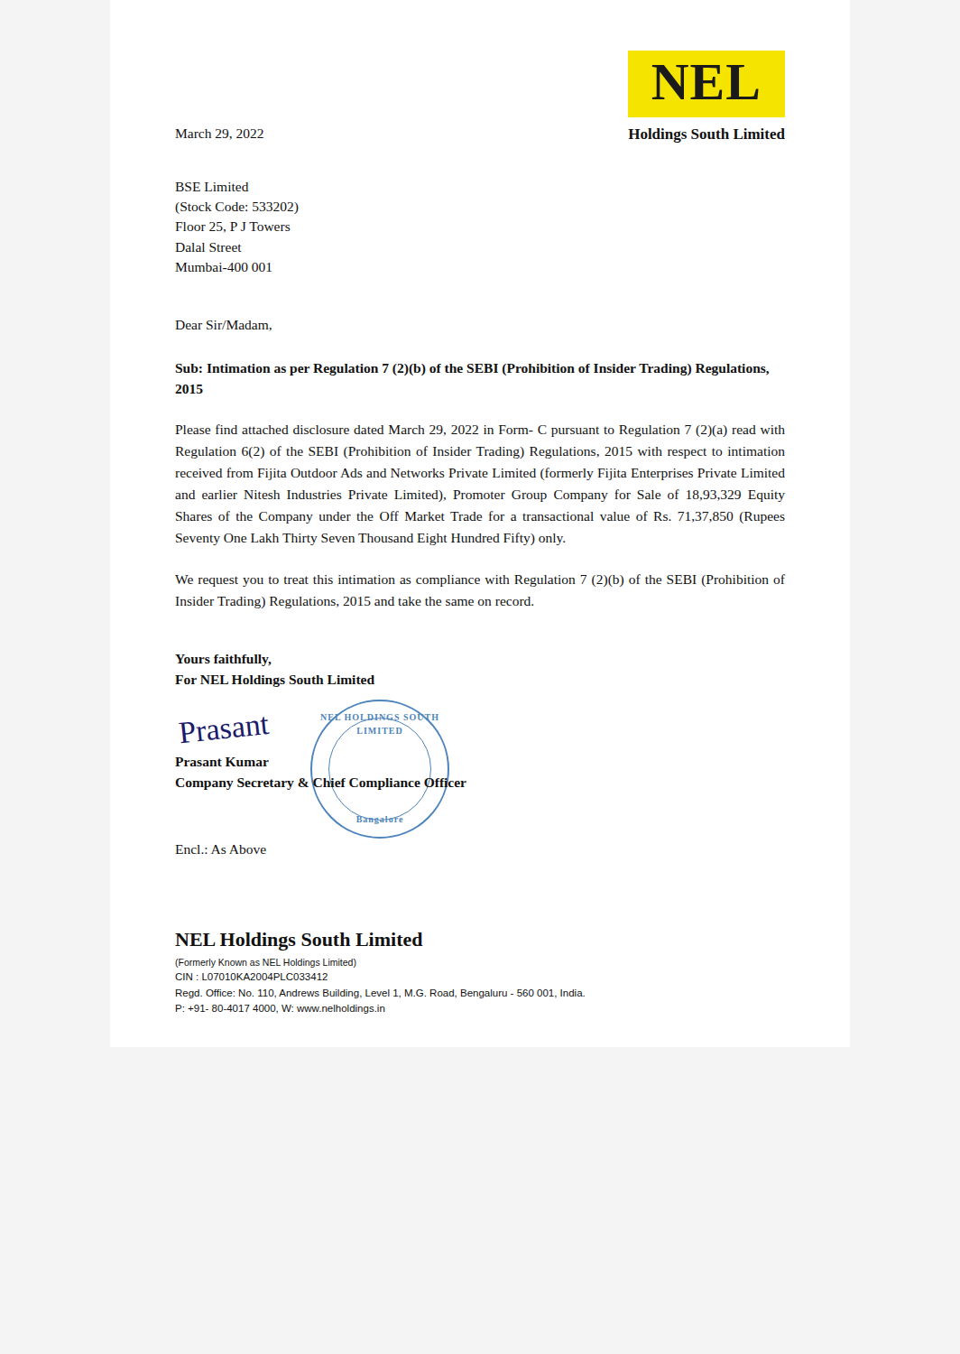NEL
March 29, 2022
Holdings South Limited
BSE Limited
(Stock Code: 533202)
Floor 25, P J Towers
Dalal Street
Mumbai-400 001
Dear Sir/Madam,
Sub: Intimation as per Regulation 7 (2)(b) of the SEBI (Prohibition of Insider Trading) Regulations, 2015
Please find attached disclosure dated March 29, 2022 in Form- C pursuant to Regulation 7 (2)(a) read with Regulation 6(2) of the SEBI (Prohibition of Insider Trading) Regulations, 2015 with respect to intimation received from Fijita Outdoor Ads and Networks Private Limited (formerly Fijita Enterprises Private Limited and earlier Nitesh Industries Private Limited), Promoter Group Company for Sale of 18,93,329 Equity Shares of the Company under the Off Market Trade for a transactional value of Rs. 71,37,850 (Rupees Seventy One Lakh Thirty Seven Thousand Eight Hundred Fifty) only.
We request you to treat this intimation as compliance with Regulation 7 (2)(b) of the SEBI (Prohibition of Insider Trading) Regulations, 2015 and take the same on record.
Yours faithfully,
For NEL Holdings South Limited
NEL HOLDINGS SOUTH LIMITED
Bangalore
Prasant
Prasant Kumar
Company Secretary & Chief Compliance Officer
Encl.: As Above
NEL Holdings South Limited
(Formerly Known as NEL Holdings Limited)
CIN : L07010KA2004PLC033412
Regd. Office: No. 110, Andrews Building, Level 1, M.G. Road, Bengaluru - 560 001, India.
P: +91- 80-4017 4000, W: www.nelholdings.in